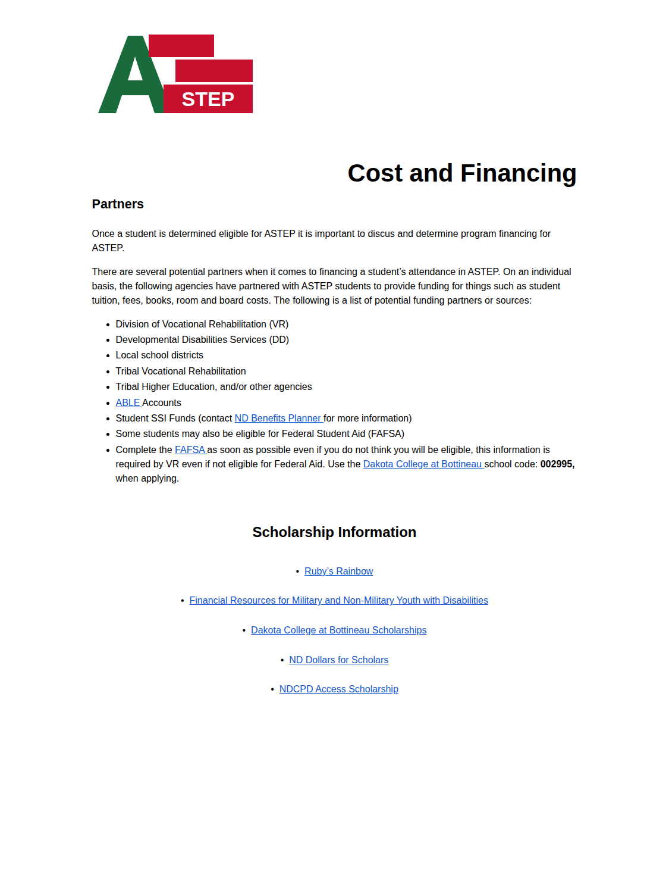STEP
Cost and Financing
Partners
Once a student is determined eligible for ASTEP it is important to discus and determine program financing for ASTEP.
There are several potential partners when it comes to financing a student’s attendance in ASTEP. On an individual basis, the following agencies have partnered with ASTEP students to provide funding for things such as student tuition, fees, books, room and board costs. The following is a list of potential funding partners or sources:
Division of Vocational Rehabilitation (VR)
Developmental Disabilities Services (DD)
Local school districts
Tribal Vocational Rehabilitation
Tribal Higher Education, and/or other agencies
ABLE Accounts
Student SSI Funds (contact ND Benefits Planner for more information)
Some students may also be eligible for Federal Student Aid (FAFSA)
Complete the FAFSA as soon as possible even if you do not think you will be eligible, this information is required by VR even if not eligible for Federal Aid. Use the Dakota College at Bottineau school code: 002995, when applying.
Scholarship Information
Ruby’s Rainbow
Financial Resources for Military and Non-Military Youth with Disabilities
Dakota College at Bottineau Scholarships
ND Dollars for Scholars
NDCPD Access Scholarship